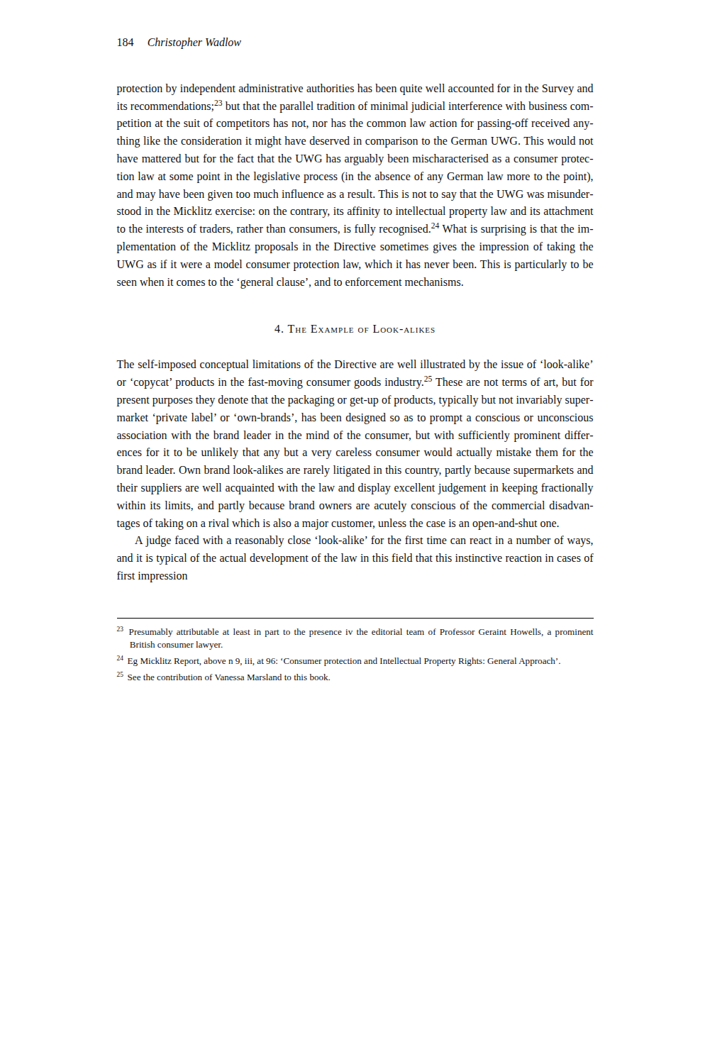184 Christopher Wadlow
protection by independent administrative authorities has been quite well accounted for in the Survey and its recommendations;23 but that the parallel tradition of minimal judicial interference with business competition at the suit of competitors has not, nor has the common law action for passing-off received anything like the consideration it might have deserved in comparison to the German UWG. This would not have mattered but for the fact that the UWG has arguably been mischaracterised as a consumer protection law at some point in the legislative process (in the absence of any German law more to the point), and may have been given too much influence as a result. This is not to say that the UWG was misunderstood in the Micklitz exercise: on the contrary, its affinity to intellectual property law and its attachment to the interests of traders, rather than consumers, is fully recognised.24 What is surprising is that the implementation of the Micklitz proposals in the Directive sometimes gives the impression of taking the UWG as if it were a model consumer protection law, which it has never been. This is particularly to be seen when it comes to the ‘general clause’, and to enforcement mechanisms.
4. The Example of Look-alikes
The self-imposed conceptual limitations of the Directive are well illustrated by the issue of ‘look-alike’ or ‘copycat’ products in the fast-moving consumer goods industry.25 These are not terms of art, but for present purposes they denote that the packaging or get-up of products, typically but not invariably supermarket ‘private label’ or ‘own-brands’, has been designed so as to prompt a conscious or unconscious association with the brand leader in the mind of the consumer, but with sufficiently prominent differences for it to be unlikely that any but a very careless consumer would actually mistake them for the brand leader. Own brand look-alikes are rarely litigated in this country, partly because supermarkets and their suppliers are well acquainted with the law and display excellent judgement in keeping fractionally within its limits, and partly because brand owners are acutely conscious of the commercial disadvantages of taking on a rival which is also a major customer, unless the case is an open-and-shut one.
A judge faced with a reasonably close ‘look-alike’ for the first time can react in a number of ways, and it is typical of the actual development of the law in this field that this instinctive reaction in cases of first impression
23 Presumably attributable at least in part to the presence iv the editorial team of Professor Geraint Howells, a prominent British consumer lawyer.
24 Eg Micklitz Report, above n 9, iii, at 96: ‘Consumer protection and Intellectual Property Rights: General Approach’.
25 See the contribution of Vanessa Marsland to this book.